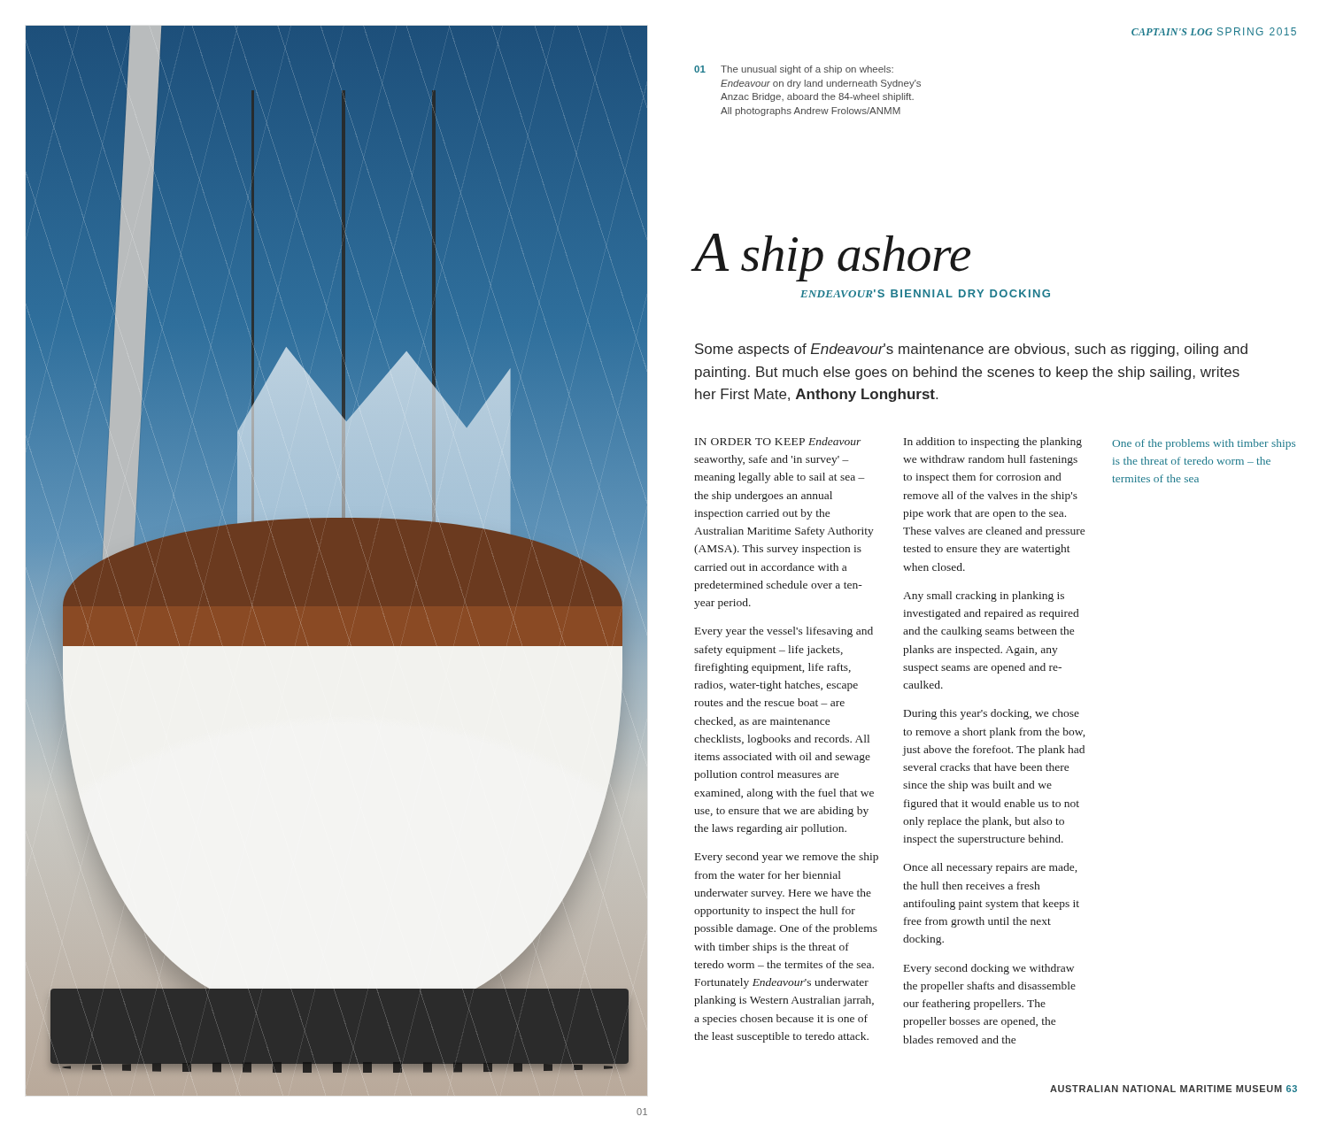01
CAPTAIN'S LOG SPRING 2015
01
The unusual sight of a ship on wheels:
Endeavour on dry land underneath Sydney's
Anzac Bridge, aboard the 84-wheel shiplift.
All photographs Andrew Frolows/ANMM
A ship ashore
ENDEAVOUR'S BIENNIAL DRY DOCKING
Some aspects of Endeavour's maintenance are obvious, such as rigging, oiling and painting. But much else goes on behind the scenes to keep the ship sailing, writes her First Mate, Anthony Longhurst.
IN ORDER TO KEEP Endeavour seaworthy, safe and 'in survey' – meaning legally able to sail at sea – the ship undergoes an annual inspection carried out by the Australian Maritime Safety Authority (AMSA). This survey inspection is carried out in accordance with a predetermined schedule over a ten-year period.
Every year the vessel's lifesaving and safety equipment – life jackets, firefighting equipment, life rafts, radios, water-tight hatches, escape routes and the rescue boat – are checked, as are maintenance checklists, logbooks and records. All items associated with oil and sewage pollution control measures are examined, along with the fuel that we use, to ensure that we are abiding by the laws regarding air pollution.
Every second year we remove the ship from the water for her biennial underwater survey. Here we have the opportunity to inspect the hull for possible damage. One of the problems with timber ships is the threat of teredo worm – the termites of the sea. Fortunately Endeavour's underwater planking is Western Australian jarrah, a species chosen because it is one of the least susceptible to teredo attack.
In addition to inspecting the planking we withdraw random hull fastenings to inspect them for corrosion and remove all of the valves in the ship's pipe work that are open to the sea. These valves are cleaned and pressure tested to ensure they are watertight when closed.
Any small cracking in planking is investigated and repaired as required and the caulking seams between the planks are inspected. Again, any suspect seams are opened and re-caulked.
During this year's docking, we chose to remove a short plank from the bow, just above the forefoot. The plank had several cracks that have been there since the ship was built and we figured that it would enable us to not only replace the plank, but also to inspect the superstructure behind.
Once all necessary repairs are made, the hull then receives a fresh antifouling paint system that keeps it free from growth until the next docking.
Every second docking we withdraw the propeller shafts and disassemble our feathering propellers. The propeller bosses are opened, the blades removed and the
One of the problems with timber ships is the threat of teredo worm – the termites of the sea
AUSTRALIAN NATIONAL MARITIME MUSEUM 63